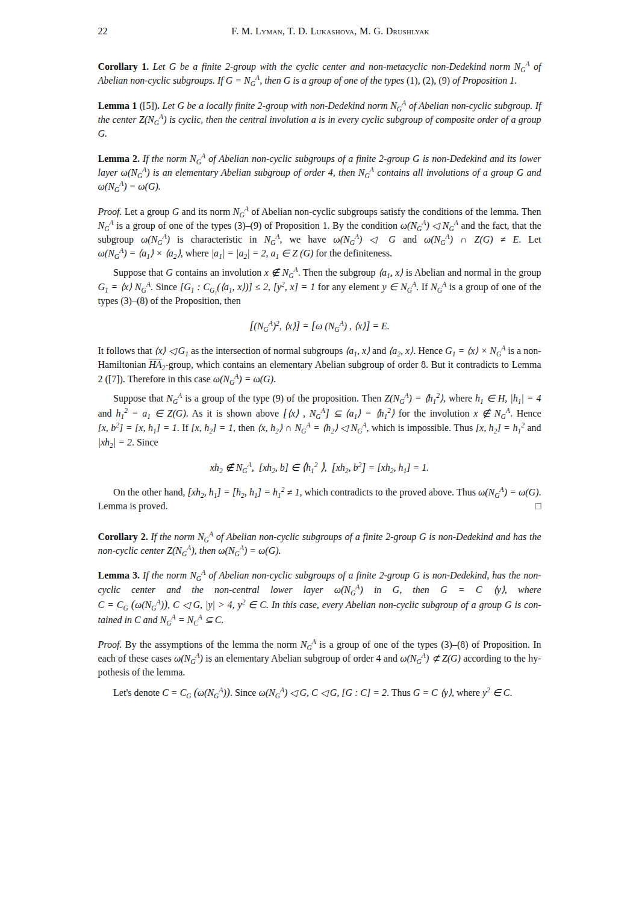22 F. M. Lyman, T. D. Lukashova, M. G. Drushlyak
Corollary 1. Let G be a finite 2-group with the cyclic center and non-metacyclic non-Dedekind norm NGA of Abelian non-cyclic subgroups. If G = NGA, then G is a group of one of the types (1), (2), (9) of Proposition 1.
Lemma 1 ([5]). Let G be a locally finite 2-group with non-Dedekind norm NGA of Abelian non-cyclic subgroup. If the center Z(NGA) is cyclic, then the central involution a is in every cyclic subgroup of composite order of a group G.
Lemma 2. If the norm NGA of Abelian non-cyclic subgroups of a finite 2-group G is non-Dedekind and its lower layer ω(NGA) is an elementary Abelian subgroup of order 4, then NGA contains all involutions of a group G and ω(NGA) = ω(G).
Proof. Let a group G and its norm NGA of Abelian non-cyclic subgroups satisfy the conditions of the lemma. Then NGA is a group of one of the types (3)–(9) of Proposition 1. By the condition ω(NGA) ◁ NGA and the fact, that the subgroup ω(NGA) is characteristic in NGA, we have ω(NGA) ◁ G and ω(NGA) ∩ Z(G) ≠ E. Let ω(NGA) = ⟨a1⟩ × ⟨a2⟩, where |a1| = |a2| = 2, a1 ∈ Z (G) for the definiteness.
Suppose that G contains an involution x ∉ NGA. Then the subgroup ⟨a1, x⟩ is Abelian and normal in the group G1 = ⟨x⟩ NGA. Since [G1 : CG1(⟨a1, x⟩)] ≤ 2, [y2, x] = 1 for any element y ∈ NGA. If NGA is a group of one of the types (3)–(8) of the Proposition, then
[(NGA)2, ⟨x⟩] = [ω (NGA) , ⟨x⟩] = E.
It follows that ⟨x⟩ ◁ G1 as the intersection of normal subgroups ⟨a1, x⟩ and ⟨a2, x⟩. Hence G1 = ⟨x⟩ × NGA is a non-Hamiltonian HA2-group, which contains an elementary Abelian subgroup of order 8. But it contradicts to Lemma 2 ([7]). Therefore in this case ω(NGA) = ω(G).
Suppose that NGA is a group of the type (9) of the proposition. Then Z(NGA) = ⟨h12⟩, where h1 ∈ H, |h1| = 4 and h12 = a1 ∈ Z(G). As it is shown above [⟨x⟩ , NGA] ⊆ ⟨a1⟩ = ⟨h12⟩ for the involution x ∉ NGA. Hence [x, b2] = [x, h1] = 1. If [x, h2] = 1, then ⟨x, h2⟩ ∩ NGA = ⟨h2⟩ ◁ NGA, which is impossible. Thus [x, h2] = h12 and |xh2| = 2. Since
xh2 ∉ NGA, [xh2, b] ∈ ⟨h12 ⟩, [xh2, b2] = [xh2, h1] = 1.
On the other hand, [xh2, h1] = [h2, h1] = h12 ≠ 1, which contradicts to the proved above. Thus ω(NGA) = ω(G). Lemma is proved. □
Corollary 2. If the norm NGA of Abelian non-cyclic subgroups of a finite 2-group G is non-Dedekind and has the non-cyclic center Z(NGA), then ω(NGA) = ω(G).
Lemma 3. If the norm NGA of Abelian non-cyclic subgroups of a finite 2-group G is non-Dedekind, has the non-cyclic center and the non-central lower layer ω(NGA) in G, then G = C ⟨y⟩, where C = CG (ω(NGA)), C ◁ G, |y| > 4, y2 ∈ C. In this case, every Abelian non-cyclic subgroup of a group G is contained in C and NGA = NCA ⊆ C.
Proof. By the assymptions of the lemma the norm NGA is a group of one of the types (3)–(8) of Proposition. In each of these cases ω(NGA) is an elementary Abelian subgroup of order 4 and ω(NGA) ⊄ Z(G) according to the hypothesis of the lemma.
Let's denote C = CG (ω(NGA)). Since ω(NGA) ◁ G, C ◁ G, [G : C] = 2. Thus G = C ⟨y⟩, where y2 ∈ C.